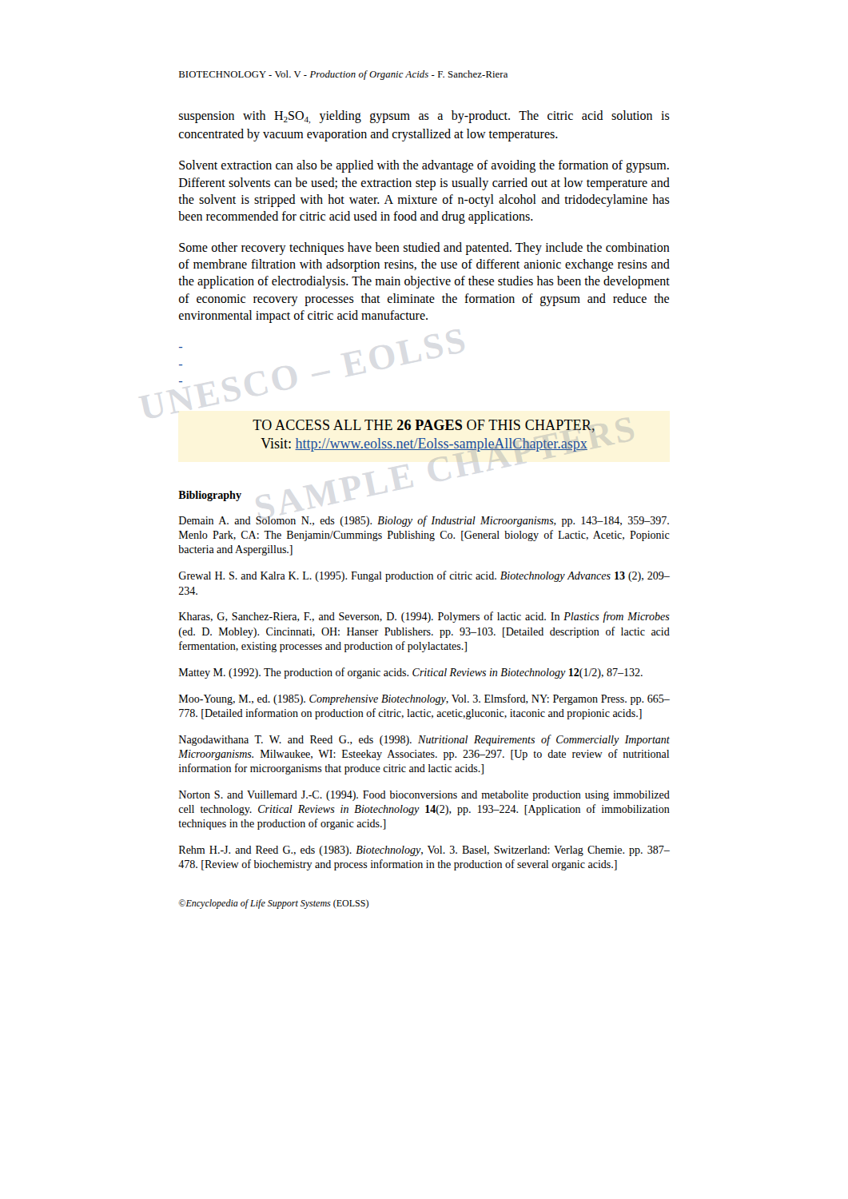BIOTECHNOLOGY - Vol. V - Production of Organic Acids - F. Sanchez-Riera
suspension with H2SO4, yielding gypsum as a by-product. The citric acid solution is concentrated by vacuum evaporation and crystallized at low temperatures.
Solvent extraction can also be applied with the advantage of avoiding the formation of gypsum. Different solvents can be used; the extraction step is usually carried out at low temperature and the solvent is stripped with hot water. A mixture of n-octyl alcohol and tridodecylamine has been recommended for citric acid used in food and drug applications.
Some other recovery techniques have been studied and patented. They include the combination of membrane filtration with adsorption resins, the use of different anionic exchange resins and the application of electrodialysis. The main objective of these studies has been the development of economic recovery processes that eliminate the formation of gypsum and reduce the environmental impact of citric acid manufacture.
- - -
TO ACCESS ALL THE 26 PAGES OF THIS CHAPTER,
Visit: http://www.eolss.net/Eolss-sampleAllChapter.aspx
Bibliography
Demain A. and Solomon N., eds (1985). Biology of Industrial Microorganisms, pp. 143–184, 359–397. Menlo Park, CA: The Benjamin/Cummings Publishing Co. [General biology of Lactic, Acetic, Popionic bacteria and Aspergillus.]
Grewal H. S. and Kalra K. L. (1995). Fungal production of citric acid. Biotechnology Advances 13 (2), 209–234.
Kharas, G, Sanchez-Riera, F., and Severson, D. (1994). Polymers of lactic acid. In Plastics from Microbes (ed. D. Mobley). Cincinnati, OH: Hanser Publishers. pp. 93–103. [Detailed description of lactic acid fermentation, existing processes and production of polylactates.]
Mattey M. (1992). The production of organic acids. Critical Reviews in Biotechnology 12(1/2), 87–132.
Moo-Young, M., ed. (1985). Comprehensive Biotechnology, Vol. 3. Elmsford, NY: Pergamon Press. pp. 665–778. [Detailed information on production of citric, lactic, acetic,gluconic, itaconic and propionic acids.]
Nagodawithana T. W. and Reed G., eds (1998). Nutritional Requirements of Commercially Important Microorganisms. Milwaukee, WI: Esteekay Associates. pp. 236–297. [Up to date review of nutritional information for microorganisms that produce citric and lactic acids.]
Norton S. and Vuillemard J.-C. (1994). Food bioconversions and metabolite production using immobilized cell technology. Critical Reviews in Biotechnology 14(2), pp. 193–224. [Application of immobilization techniques in the production of organic acids.]
Rehm H.-J. and Reed G., eds (1983). Biotechnology, Vol. 3. Basel, Switzerland: Verlag Chemie. pp. 387–478. [Review of biochemistry and process information in the production of several organic acids.]
©Encyclopedia of Life Support Systems (EOLSS)
UNESCO – EOLSS
SAMPLE CHAPTERS